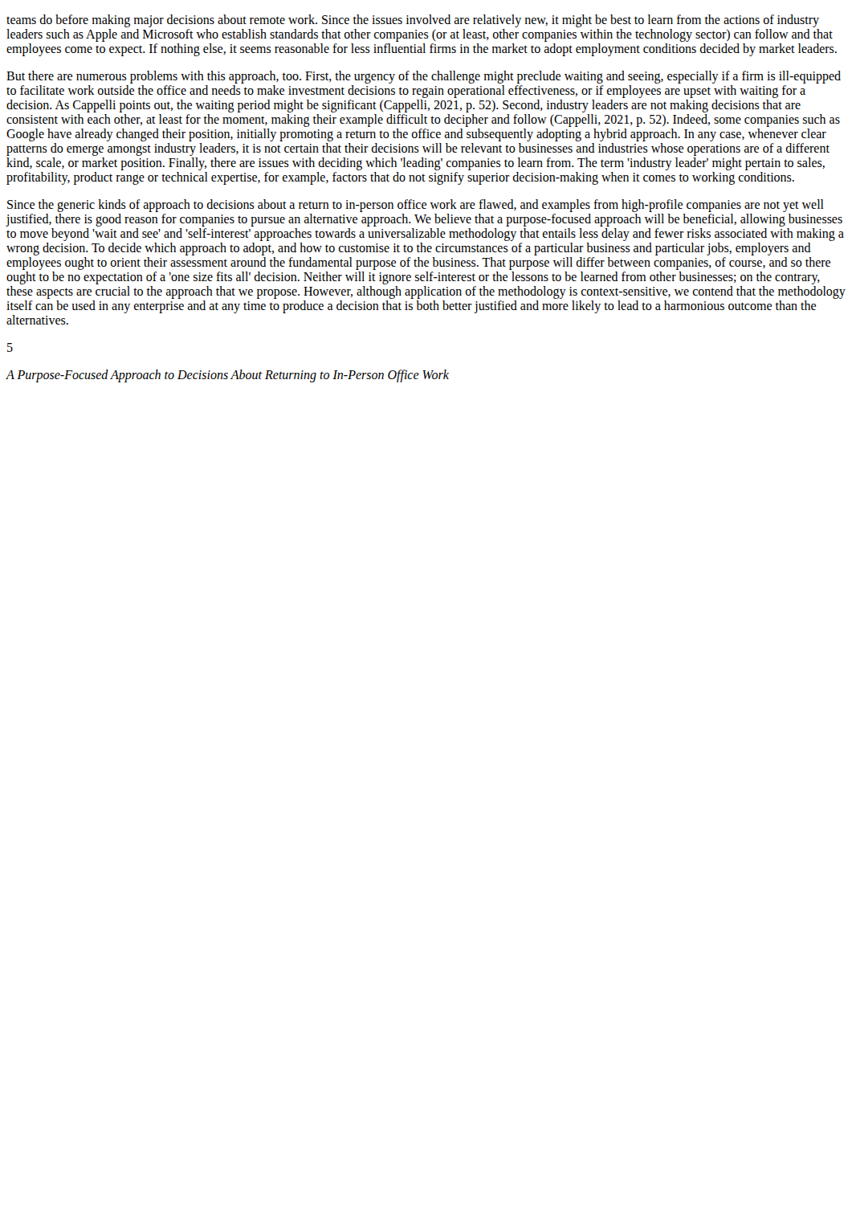teams do before making major decisions about remote work. Since the issues involved are relatively new, it might be best to learn from the actions of industry leaders such as Apple and Microsoft who establish standards that other companies (or at least, other companies within the technology sector) can follow and that employees come to expect. If nothing else, it seems reasonable for less influential firms in the market to adopt employment conditions decided by market leaders.
But there are numerous problems with this approach, too. First, the urgency of the challenge might preclude waiting and seeing, especially if a firm is ill-equipped to facilitate work outside the office and needs to make investment decisions to regain operational effectiveness, or if employees are upset with waiting for a decision. As Cappelli points out, the waiting period might be significant (Cappelli, 2021, p. 52). Second, industry leaders are not making decisions that are consistent with each other, at least for the moment, making their example difficult to decipher and follow (Cappelli, 2021, p. 52). Indeed, some companies such as Google have already changed their position, initially promoting a return to the office and subsequently adopting a hybrid approach. In any case, whenever clear patterns do emerge amongst industry leaders, it is not certain that their decisions will be relevant to businesses and industries whose operations are of a different kind, scale, or market position. Finally, there are issues with deciding which 'leading' companies to learn from. The term 'industry leader' might pertain to sales, profitability, product range or technical expertise, for example, factors that do not signify superior decision-making when it comes to working conditions.
Since the generic kinds of approach to decisions about a return to in-person office work are flawed, and examples from high-profile companies are not yet well justified, there is good reason for companies to pursue an alternative approach. We believe that a purpose-focused approach will be beneficial, allowing businesses to move beyond 'wait and see' and 'self-interest' approaches towards a universalizable methodology that entails less delay and fewer risks associated with making a wrong decision. To decide which approach to adopt, and how to customise it to the circumstances of a particular business and particular jobs, employers and employees ought to orient their assessment around the fundamental purpose of the business. That purpose will differ between companies, of course, and so there ought to be no expectation of a 'one size fits all' decision. Neither will it ignore self-interest or the lessons to be learned from other businesses; on the contrary, these aspects are crucial to the approach that we propose. However, although application of the methodology is context-sensitive, we contend that the methodology itself can be used in any enterprise and at any time to produce a decision that is both better justified and more likely to lead to a harmonious outcome than the alternatives.
5
A Purpose-Focused Approach to Decisions About Returning to In-Person Office Work